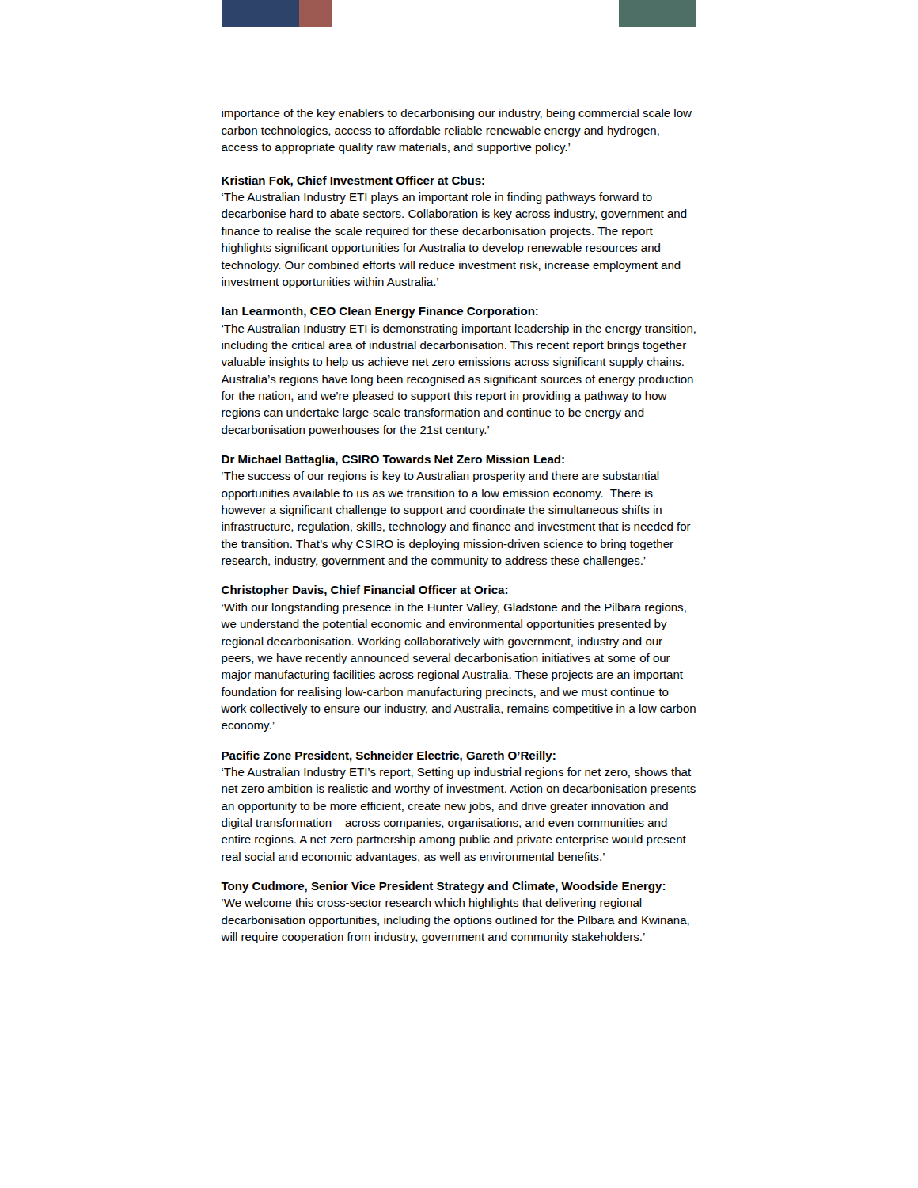importance of the key enablers to decarbonising our industry, being commercial scale low carbon technologies, access to affordable reliable renewable energy and hydrogen, access to appropriate quality raw materials, and supportive policy.’
Kristian Fok, Chief Investment Officer at Cbus:
‘The Australian Industry ETI plays an important role in finding pathways forward to decarbonise hard to abate sectors. Collaboration is key across industry, government and finance to realise the scale required for these decarbonisation projects. The report highlights significant opportunities for Australia to develop renewable resources and technology. Our combined efforts will reduce investment risk, increase employment and investment opportunities within Australia.’
Ian Learmonth, CEO Clean Energy Finance Corporation:
‘The Australian Industry ETI is demonstrating important leadership in the energy transition, including the critical area of industrial decarbonisation. This recent report brings together valuable insights to help us achieve net zero emissions across significant supply chains. Australia’s regions have long been recognised as significant sources of energy production for the nation, and we’re pleased to support this report in providing a pathway to how regions can undertake large-scale transformation and continue to be energy and decarbonisation powerhouses for the 21st century.’
Dr Michael Battaglia, CSIRO Towards Net Zero Mission Lead:
‘The success of our regions is key to Australian prosperity and there are substantial opportunities available to us as we transition to a low emission economy. There is however a significant challenge to support and coordinate the simultaneous shifts in infrastructure, regulation, skills, technology and finance and investment that is needed for the transition. That’s why CSIRO is deploying mission-driven science to bring together research, industry, government and the community to address these challenges.’
Christopher Davis, Chief Financial Officer at Orica:
‘With our longstanding presence in the Hunter Valley, Gladstone and the Pilbara regions, we understand the potential economic and environmental opportunities presented by regional decarbonisation. Working collaboratively with government, industry and our peers, we have recently announced several decarbonisation initiatives at some of our major manufacturing facilities across regional Australia. These projects are an important foundation for realising low-carbon manufacturing precincts, and we must continue to work collectively to ensure our industry, and Australia, remains competitive in a low carbon economy.’
Pacific Zone President, Schneider Electric, Gareth O’Reilly:
‘The Australian Industry ETI’s report, Setting up industrial regions for net zero, shows that net zero ambition is realistic and worthy of investment. Action on decarbonisation presents an opportunity to be more efficient, create new jobs, and drive greater innovation and digital transformation – across companies, organisations, and even communities and entire regions. A net zero partnership among public and private enterprise would present real social and economic advantages, as well as environmental benefits.’
Tony Cudmore, Senior Vice President Strategy and Climate, Woodside Energy:
‘We welcome this cross-sector research which highlights that delivering regional decarbonisation opportunities, including the options outlined for the Pilbara and Kwinana, will require cooperation from industry, government and community stakeholders.’